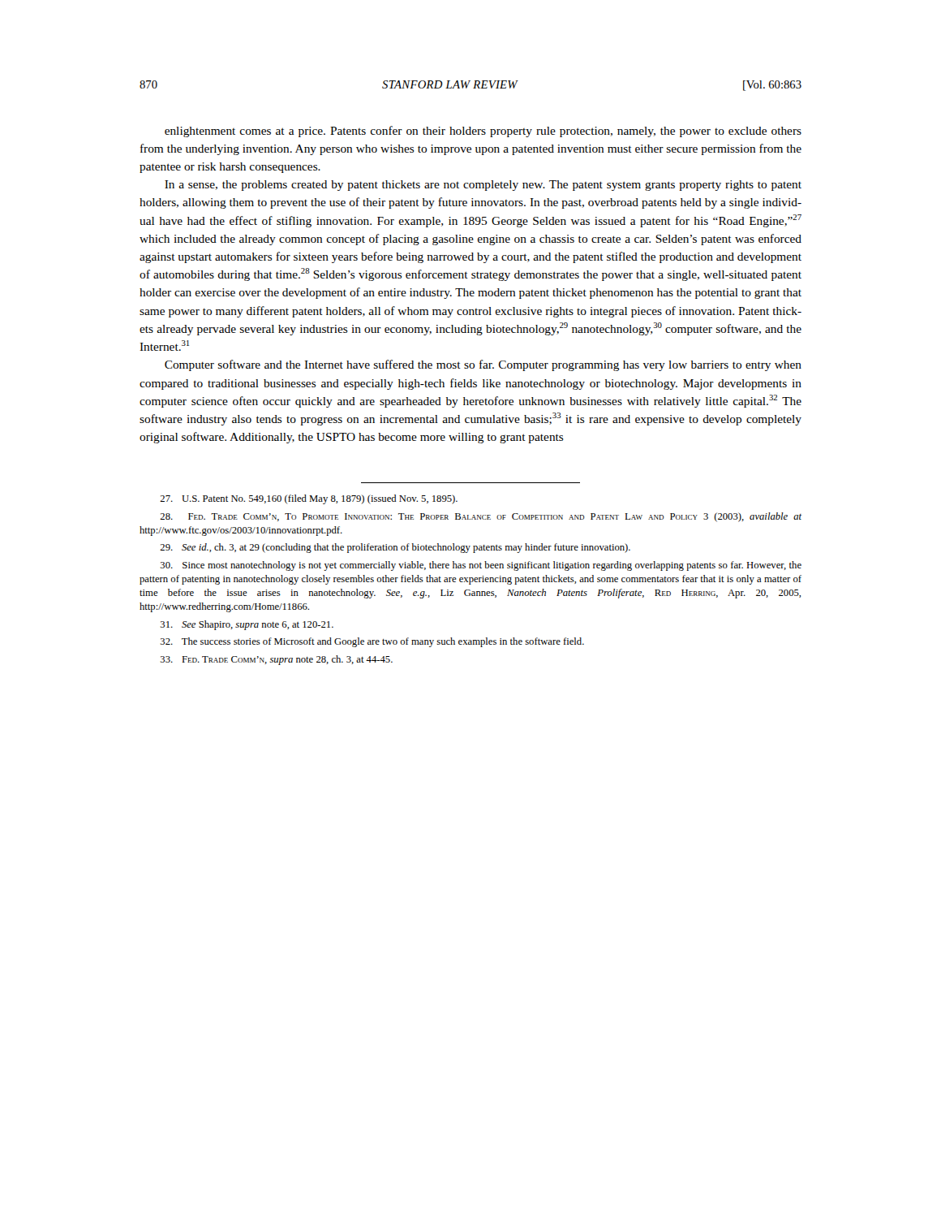870 STANFORD LAW REVIEW [Vol. 60:863
enlightenment comes at a price. Patents confer on their holders property rule protection, namely, the power to exclude others from the underlying invention. Any person who wishes to improve upon a patented invention must either secure permission from the patentee or risk harsh consequences.
In a sense, the problems created by patent thickets are not completely new. The patent system grants property rights to patent holders, allowing them to prevent the use of their patent by future innovators. In the past, overbroad patents held by a single individual have had the effect of stifling innovation. For example, in 1895 George Selden was issued a patent for his “Road Engine,”27 which included the already common concept of placing a gasoline engine on a chassis to create a car. Selden’s patent was enforced against upstart automakers for sixteen years before being narrowed by a court, and the patent stifled the production and development of automobiles during that time.28 Selden’s vigorous enforcement strategy demonstrates the power that a single, well-situated patent holder can exercise over the development of an entire industry. The modern patent thicket phenomenon has the potential to grant that same power to many different patent holders, all of whom may control exclusive rights to integral pieces of innovation. Patent thickets already pervade several key industries in our economy, including biotechnology,29 nanotechnology,30 computer software, and the Internet.31
Computer software and the Internet have suffered the most so far. Computer programming has very low barriers to entry when compared to traditional businesses and especially high-tech fields like nanotechnology or biotechnology. Major developments in computer science often occur quickly and are spearheaded by heretofore unknown businesses with relatively little capital.32 The software industry also tends to progress on an incremental and cumulative basis;33 it is rare and expensive to develop completely original software. Additionally, the USPTO has become more willing to grant patents
27. U.S. Patent No. 549,160 (filed May 8, 1879) (issued Nov. 5, 1895).
28. Fed. Trade Comm’n, To Promote Innovation: The Proper Balance of Competition and Patent Law and Policy 3 (2003), available at http://www.ftc.gov/os/2003/10/innovationrpt.pdf.
29. See id., ch. 3, at 29 (concluding that the proliferation of biotechnology patents may hinder future innovation).
30. Since most nanotechnology is not yet commercially viable, there has not been significant litigation regarding overlapping patents so far. However, the pattern of patenting in nanotechnology closely resembles other fields that are experiencing patent thickets, and some commentators fear that it is only a matter of time before the issue arises in nanotechnology. See, e.g., Liz Gannes, Nanotech Patents Proliferate, Red Herring, Apr. 20, 2005, http://www.redherring.com/Home/11866.
31. See Shapiro, supra note 6, at 120-21.
32. The success stories of Microsoft and Google are two of many such examples in the software field.
33. Fed. Trade Comm’n, supra note 28, ch. 3, at 44-45.